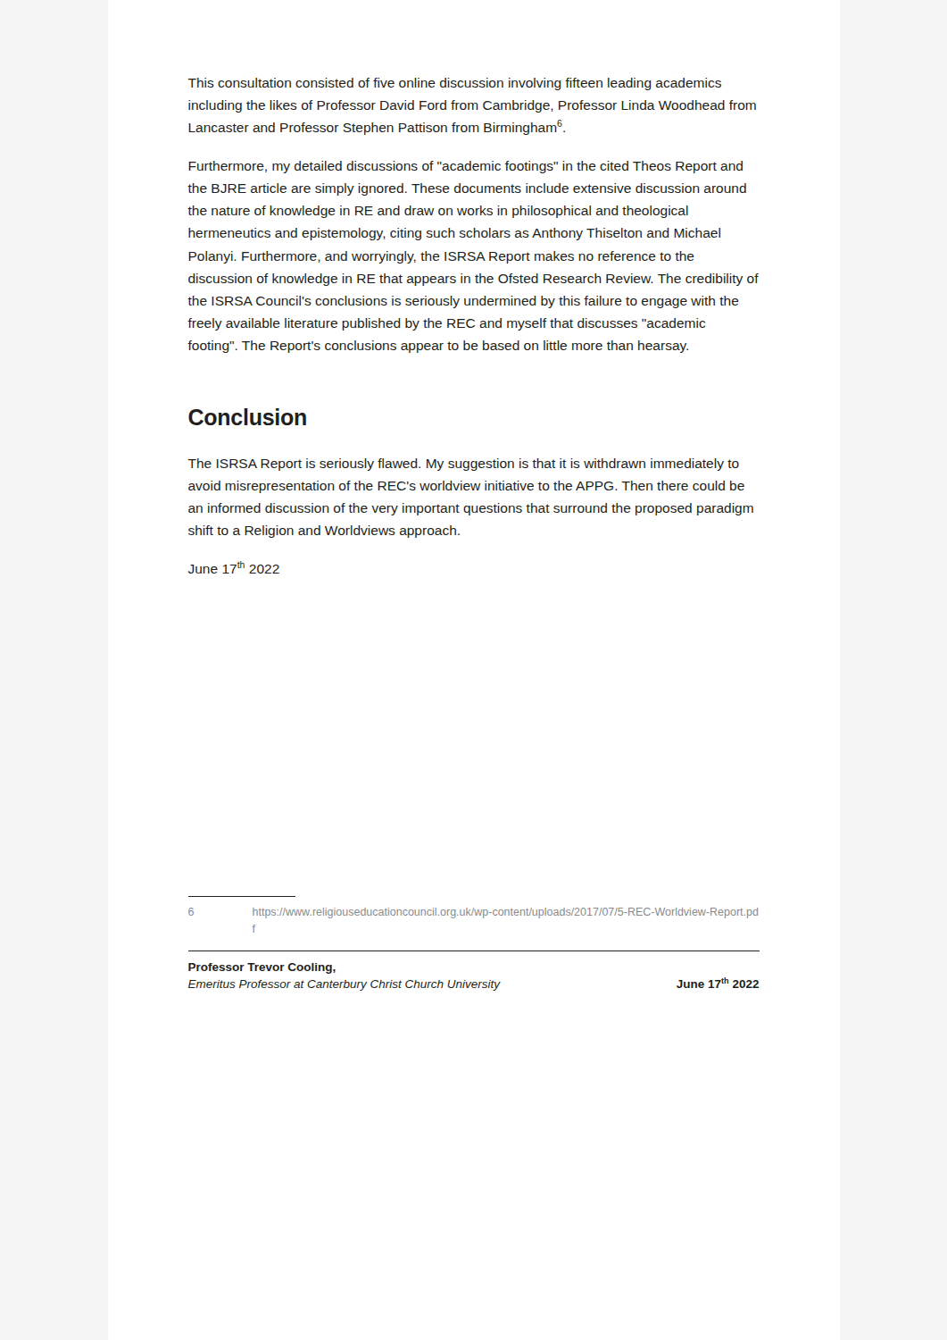This consultation consisted of five online discussion involving fifteen leading academics including the likes of Professor David Ford from Cambridge, Professor Linda Woodhead from Lancaster and Professor Stephen Pattison from Birmingham6.
Furthermore, my detailed discussions of "academic footings" in the cited Theos Report and the BJRE article are simply ignored. These documents include extensive discussion around the nature of knowledge in RE and draw on works in philosophical and theological hermeneutics and epistemology, citing such scholars as Anthony Thiselton and Michael Polanyi. Furthermore, and worryingly, the ISRSA Report makes no reference to the discussion of knowledge in RE that appears in the Ofsted Research Review. The credibility of the ISRSA Council's conclusions is seriously undermined by this failure to engage with the freely available literature published by the REC and myself that discusses "academic footing". The Report's conclusions appear to be based on little more than hearsay.
Conclusion
The ISRSA Report is seriously flawed. My suggestion is that it is withdrawn immediately to avoid misrepresentation of the REC's worldview initiative to the APPG. Then there could be an informed discussion of the very important questions that surround the proposed paradigm shift to a Religion and Worldviews approach.
June 17th 2022
6 https://www.religiouseducationcouncil.org.uk/wp-content/uploads/2017/07/5-REC-Worldview-Report.pdf
Professor Trevor Cooling,
Emeritus Professor at Canterbury Christ Church University
June 17th 2022